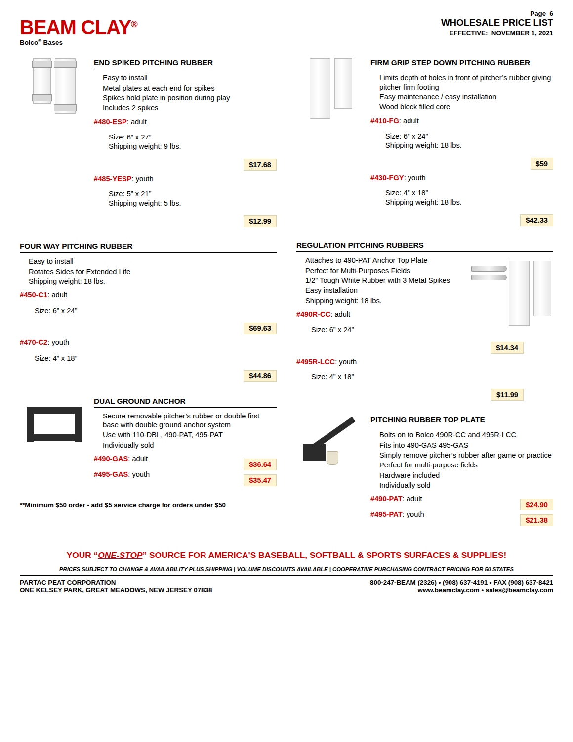Page 6
BEAM CLAY®
Bolco® Bases
WHOLESALE PRICE LIST
EFFECTIVE: NOVEMBER 1, 2021
END SPIKED PITCHING RUBBER
Easy to install
Metal plates at each end for spikes
Spikes hold plate in position during play
Includes 2 spikes
#480-ESP: adult
Size: 6” x 27”
Shipping weight: 9 lbs.
$17.68
#485-YESP: youth
Size: 5” x 21”
Shipping weight: 5 lbs.
$12.99
FOUR WAY PITCHING RUBBER
Easy to install
Rotates Sides for Extended Life
Shipping weight: 18 lbs.
#450-C1: adult
Size: 6” x 24”
$69.63
#470-C2: youth
Size: 4” x 18”
$44.86
DUAL GROUND ANCHOR
Secure removable pitcher’s rubber or double first base with double ground anchor system
Use with 110-DBL, 490-PAT, 495-PAT
Individually sold
#490-GAS: adult $36.64
#495-GAS: youth $35.47
**Minimum $50 order - add $5 service charge for orders under $50
FIRM GRIP STEP DOWN PITCHING RUBBER
Limits depth of holes in front of pitcher’s rubber giving pitcher firm footing
Easy maintenance / easy installation
Wood block filled core
#410-FG: adult
Size: 6” x 24”
Shipping weight: 18 lbs.
$59
#430-FGY: youth
Size: 4” x 18”
Shipping weight: 18 lbs.
$42.33
REGULATION PITCHING RUBBERS
Attaches to 490-PAT Anchor Top Plate
Perfect for Multi-Purposes Fields
1/2” Tough White Rubber with 3 Metal Spikes
Easy installation
Shipping weight: 18 lbs.
#490R-CC: adult
Size: 6” x 24”
$14.34
#495R-LCC: youth
Size: 4” x 18”
$11.99
PITCHING RUBBER TOP PLATE
Bolts on to Bolco 490R-CC and 495R-LCC
Fits into 490-GAS 495-GAS
Simply remove pitcher’s rubber after game or practice
Perfect for multi-purpose fields
Hardware included
Individually sold
#490-PAT: adult $24.90
#495-PAT: youth $21.38
YOUR “ONE-STOP” SOURCE FOR AMERICA'S BASEBALL, SOFTBALL & SPORTS SURFACES & SUPPLIES!
PRICES SUBJECT TO CHANGE & AVAILABILITY PLUS SHIPPING | VOLUME DISCOUNTS AVAILABLE | COOPERATIVE PURCHASING CONTRACT PRICING FOR 50 STATES
PARTAC PEAT CORPORATION
ONE KELSEY PARK, GREAT MEADOWS, NEW JERSEY 07838
800-247-BEAM (2326) • (908) 637-4191 • FAX (908) 637-8421
www.beamclay.com • sales@beamclay.com